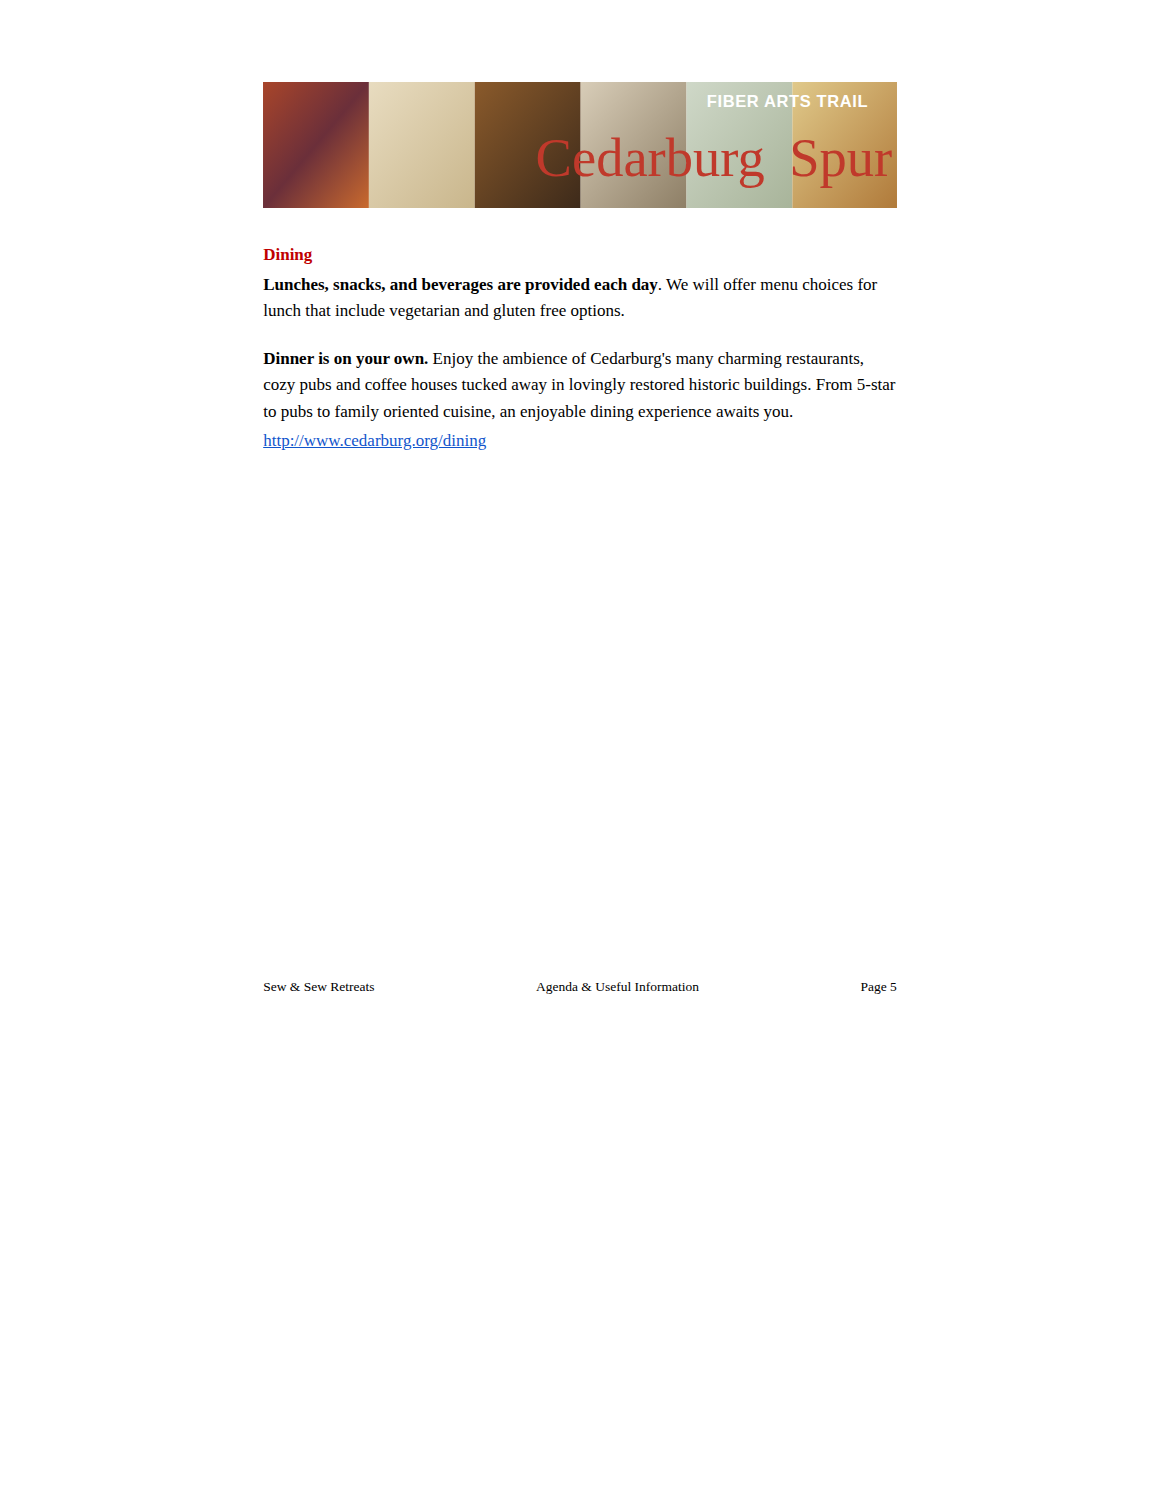Dining
Lunches, snacks, and beverages are provided each day. We will offer menu choices for lunch that include vegetarian and gluten free options.
Dinner is on your own. Enjoy the ambience of Cedarburg's many charming restaurants, cozy pubs and coffee houses tucked away in lovingly restored historic buildings. From 5-star to pubs to family oriented cuisine, an enjoyable dining experience awaits you.
http://www.cedarburg.org/dining
Sew & Sew Retreats Agenda & Useful Information Page 5